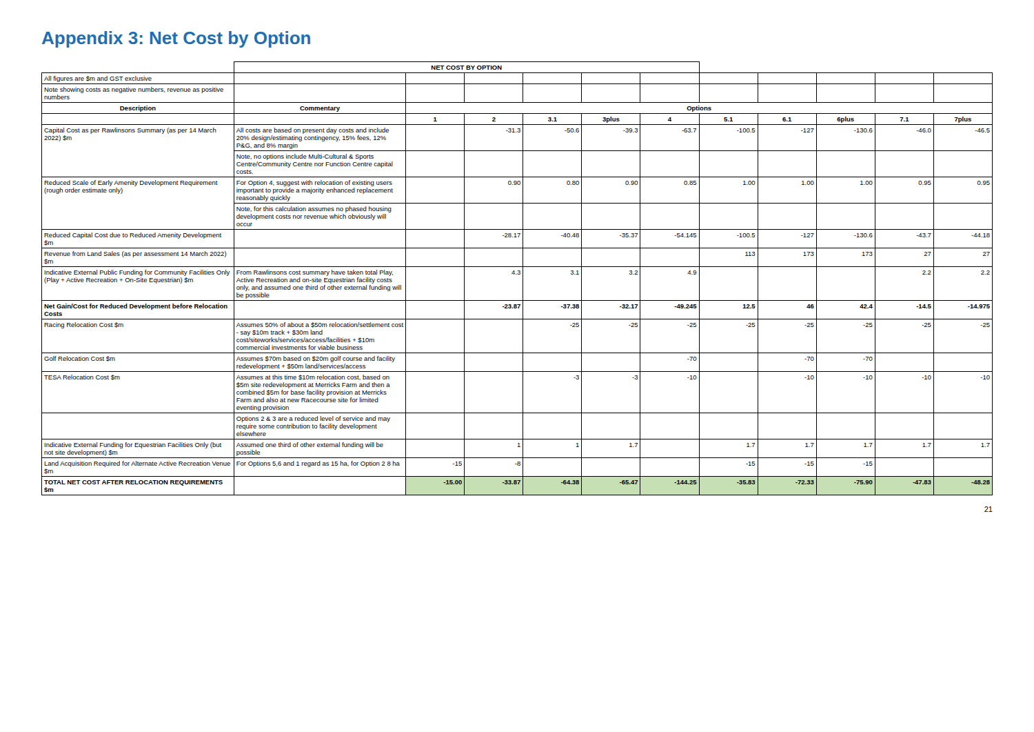Appendix 3: Net Cost by Option
| | NET COST BY OPTION | | | | | |
| All figures are $m and GST exclusive | | | | | | | | | | | |
| Note showing costs as negative numbers, revenue as positive numbers | | | | | | | | | | | |
| Description | Commentary | Options |
| | | 1 | 2 | 3.1 | 3plus | 4 | 5.1 | 6.1 | 6plus | 7.1 | 7plus |
| Capital Cost as per Rawlinsons Summary (as per 14 March 2022) $m | All costs are based on present day costs and include 20% design/estimating contingency, 15% fees, 12% P&G, and 8% margin | | -31.3 | -50.6 | -39.3 | -63.7 | -100.5 | -127 | -130.6 | -46.0 | -46.5 |
| Note, no options include Multi-Cultural & Sports Centre/Community Centre nor Function Centre capital costs. | | | | | | | | | | |
| Reduced Scale of Early Amenity Development Requirement (rough order estimate only) | For Option 4, suggest with relocation of existing users important to provide a majority enhanced replacement reasonably quickly | | 0.90 | 0.80 | 0.90 | 0.85 | 1.00 | 1.00 | 1.00 | 0.95 | 0.95 |
| Note, for this calculation assumes no phased housing development costs nor revenue which obviously will occur | | | | | | | | | | |
| Reduced Capital Cost due to Reduced Amenity Development $m | | | -28.17 | -40.48 | -35.37 | -54.145 | -100.5 | -127 | -130.6 | -43.7 | -44.18 |
| Revenue from Land Sales (as per assessment 14 March 2022) $m | | | | | | | 113 | 173 | 173 | 27 | 27 |
| Indicative External Public Funding for Community Facilities Only (Play + Active Recreation + On-Site Equestrian) $m | From Rawlinsons cost summary have taken total Play, Active Recreation and on-site Equestrian facility costs only, and assumed one third of other external funding will be possible | | 4.3 | 3.1 | 3.2 | 4.9 | | | | 2.2 | 2.2 |
| Net Gain/Cost for Reduced Development before Relocation Costs | | | -23.87 | -37.38 | -32.17 | -49.245 | 12.5 | 46 | 42.4 | -14.5 | -14.975 |
| Racing Relocation Cost $m | Assumes 50% of about a $50m relocation/settlement cost - say $10m track + $30m land cost/siteworks/services/access/facilities + $10m commercial investments for viable business | | | -25 | -25 | -25 | -25 | -25 | -25 | -25 | -25 |
| Golf Relocation Cost $m | Assumes $70m based on $20m golf course and facility redevelopment + $50m land/services/access | | | | | -70 | | -70 | -70 | | |
| TESA Relocation Cost $m | Assumes at this time $10m relocation cost, based on $5m site redevelopment at Merricks Farm and then a combined $5m for base facility provision at Merricks Farm and also at new Racecourse site for limited eventing provision | | | -3 | -3 | -10 | | -10 | -10 | -10 | -10 |
| | Options 2 & 3 are a reduced level of service and may require some contribution to facility development elsewhere | | | | | | | | | | |
| Indicative External Funding for Equestrian Facilities Only (but not site development) $m | Assumed one third of other external funding will be possible | | 1 | 1 | 1.7 | | 1.7 | 1.7 | 1.7 | 1.7 | 1.7 |
| Land Acquisition Required for Alternate Active Recreation Venue $m | For Options 5,6 and 1 regard as 15 ha, for Option 2 8 ha | -15 | -8 | | | | -15 | -15 | -15 | | |
| TOTAL NET COST AFTER RELOCATION REQUIREMENTS $m | | -15.00 | -33.87 | -64.38 | -65.47 | -144.25 | -35.83 | -72.33 | -75.90 | -47.83 | -48.28 |
21